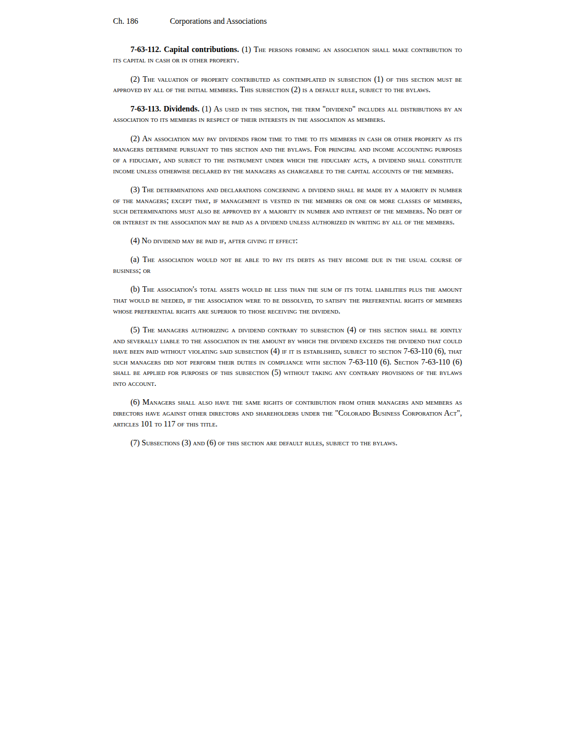Ch. 186 Corporations and Associations
7-63-112. Capital contributions. (1) The persons forming an association shall make contribution to its capital in cash or in other property.
(2) The valuation of property contributed as contemplated in subsection (1) of this section must be approved by all of the initial members. This subsection (2) is a default rule, subject to the bylaws.
7-63-113. Dividends. (1) As used in this section, the term "dividend" includes all distributions by an association to its members in respect of their interests in the association as members.
(2) An association may pay dividends from time to time to its members in cash or other property as its managers determine pursuant to this section and the bylaws. For principal and income accounting purposes of a fiduciary, and subject to the instrument under which the fiduciary acts, a dividend shall constitute income unless otherwise declared by the managers as chargeable to the capital accounts of the members.
(3) The determinations and declarations concerning a dividend shall be made by a majority in number of the managers; except that, if management is vested in the members or one or more classes of members, such determinations must also be approved by a majority in number and interest of the members. No debt of or interest in the association may be paid as a dividend unless authorized in writing by all of the members.
(4) No dividend may be paid if, after giving it effect:
(a) The association would not be able to pay its debts as they become due in the usual course of business; or
(b) The association's total assets would be less than the sum of its total liabilities plus the amount that would be needed, if the association were to be dissolved, to satisfy the preferential rights of members whose preferential rights are superior to those receiving the dividend.
(5) The managers authorizing a dividend contrary to subsection (4) of this section shall be jointly and severally liable to the association in the amount by which the dividend exceeds the dividend that could have been paid without violating said subsection (4) if it is established, subject to section 7-63-110 (6), that such managers did not perform their duties in compliance with section 7-63-110 (6). Section 7-63-110 (6) shall be applied for purposes of this subsection (5) without taking any contrary provisions of the bylaws into account.
(6) Managers shall also have the same rights of contribution from other managers and members as directors have against other directors and shareholders under the "Colorado Business Corporation Act", articles 101 to 117 of this title.
(7) Subsections (3) and (6) of this section are default rules, subject to the bylaws.